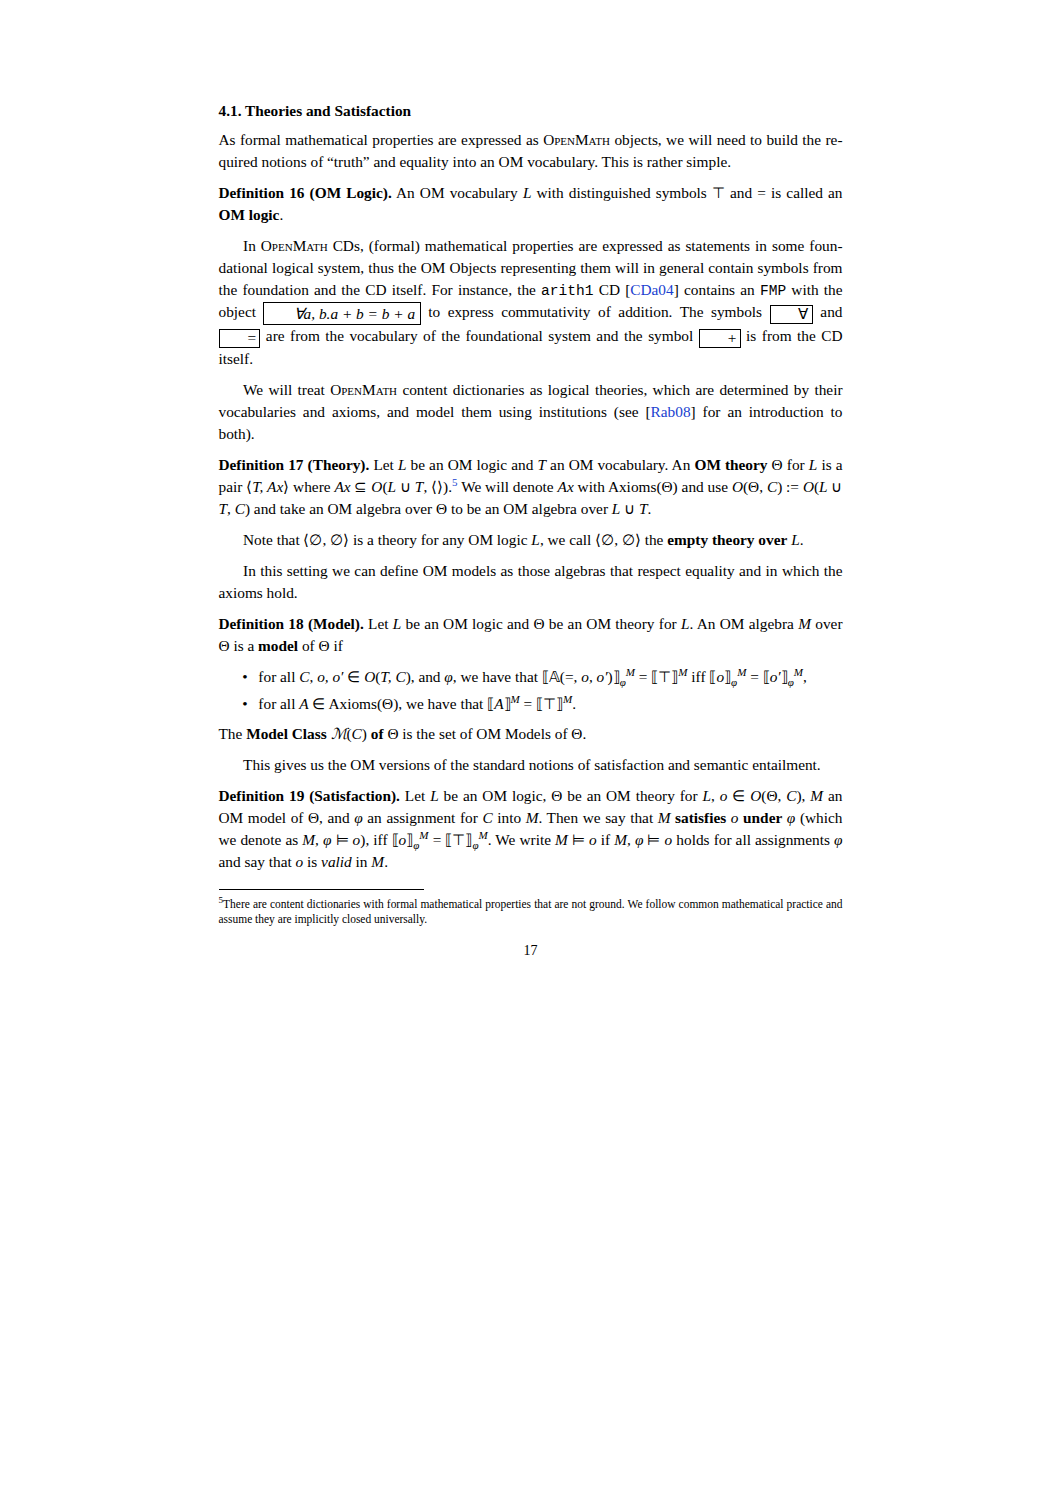4.1. Theories and Satisfaction
As formal mathematical properties are expressed as OpenMath objects, we will need to build the required notions of “truth” and equality into an OM vocabulary. This is rather simple.
Definition 16 (OM Logic). An OM vocabulary L with distinguished symbols ⊤ and = is called an OM logic.
In OpenMath CDs, (formal) mathematical properties are expressed as statements in some foundational logical system, thus the OM Objects representing them will in general contain symbols from the foundation and the CD itself. For instance, the arith1 CD [CDa04] contains an FMP with the object ∀a, b.a + b = b + a to express commutativity of addition. The symbols ∀ and = are from the vocabulary of the foundational system and the symbol + is from the CD itself.
We will treat OpenMath content dictionaries as logical theories, which are determined by their vocabularies and axioms, and model them using institutions (see [Rab08] for an introduction to both).
Definition 17 (Theory). Let L be an OM logic and T an OM vocabulary. An OM theory Θ for L is a pair ⟨T, Ax⟩ where Ax ⊆ O(L ∪ T, ⟨⟩).5 We will denote Ax with Axioms(Θ) and use O(Θ, C) := O(L ∪ T, C) and take an OM algebra over Θ to be an OM algebra over L ∪ T.
Note that ⟨∅, ∅⟩ is a theory for any OM logic L, we call ⟨∅, ∅⟩ the empty theory over L.
In this setting we can define OM models as those algebras that respect equality and in which the axioms hold.
Definition 18 (Model). Let L be an OM logic and Θ be an OM theory for L. An OM algebra M over Θ is a model of Θ if
for all C, o, o′ ∈ O(T, C), and φ, we have that ⟦𝔸(=, o, o′)⟧φM = ⟦⊤⟧M iff ⟦o⟧φM = ⟦o′⟧φM,
for all A ∈ Axioms(Θ), we have that ⟦A⟧M = ⟦⊤⟧M.
The Model Class ℳ(C) of Θ is the set of OM Models of Θ.
This gives us the OM versions of the standard notions of satisfaction and semantic entailment.
Definition 19 (Satisfaction). Let L be an OM logic, Θ be an OM theory for L, o ∈ O(Θ, C), M an OM model of Θ, and φ an assignment for C into M. Then we say that M satisfies o under φ (which we denote as M, φ ⊨ o), iff ⟦o⟧φM = ⟦⊤⟧φM. We write M ⊨ o if M, φ ⊨ o holds for all assignments φ and say that o is valid in M.
5There are content dictionaries with formal mathematical properties that are not ground. We follow common mathematical practice and assume they are implicitly closed universally.
17